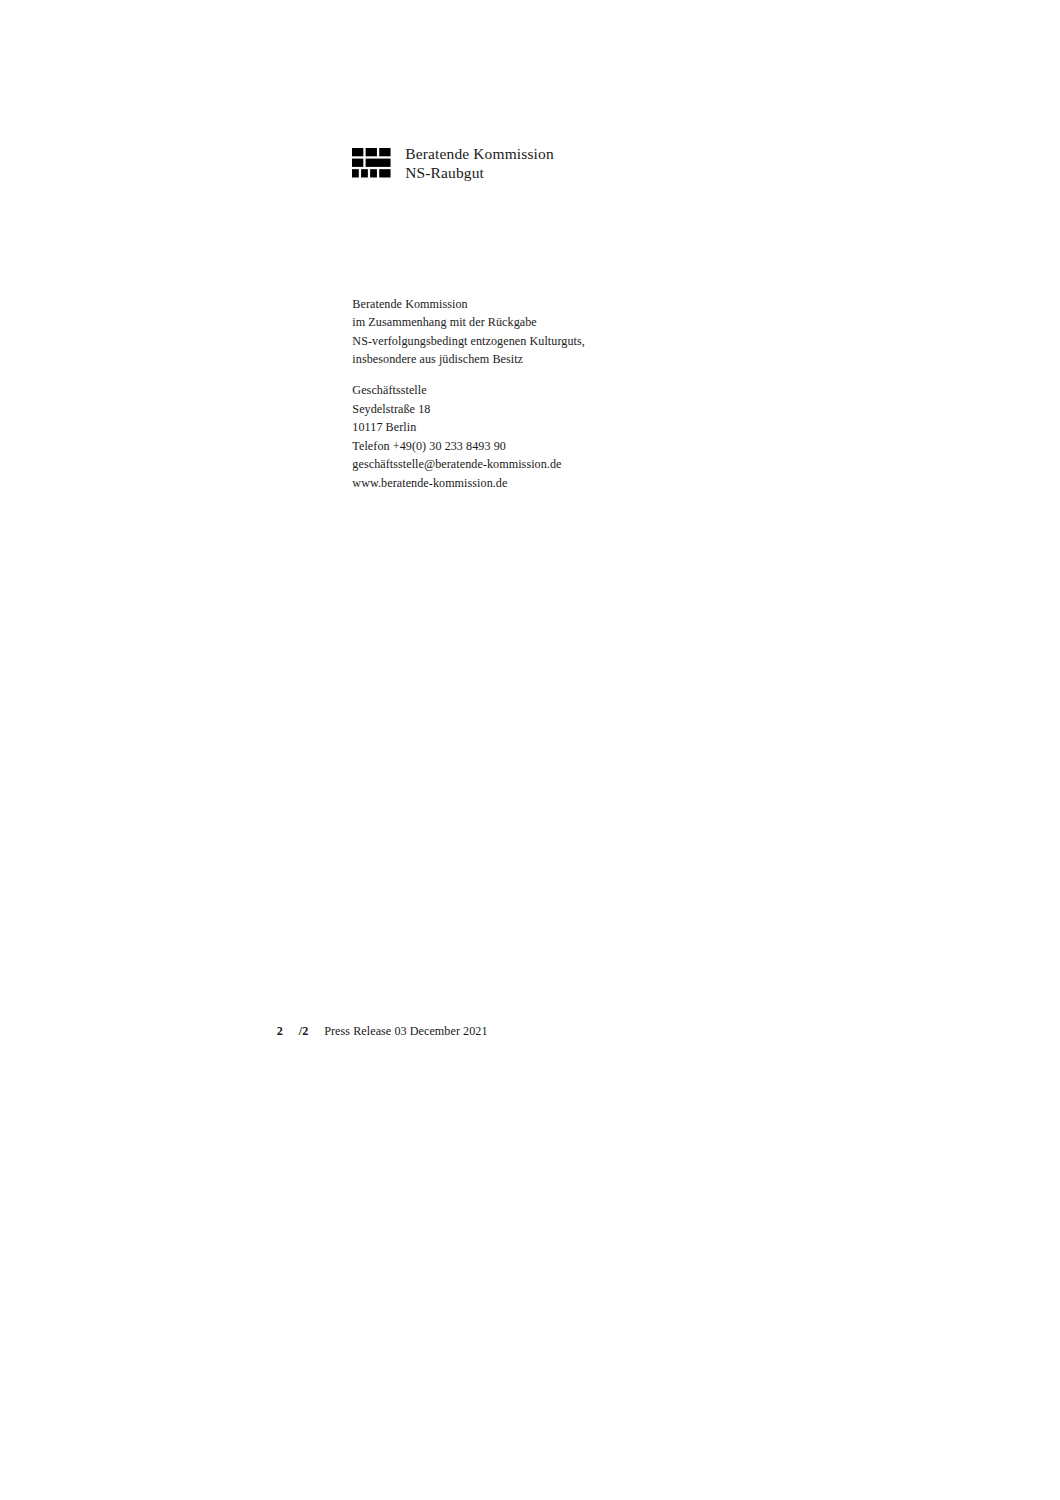Beratende Kommission
NS-Raubgut
Beratende Kommission
im Zusammenhang mit der Rückgabe
NS-verfolgungsbedingt entzogenen Kulturguts,
insbesondere aus jüdischem Besitz
Geschäftsstelle
Seydelstraße 18
10117 Berlin
Telefon +49(0) 30 233 8493 90
geschäftsstelle@beratende-kommission.de
www.beratende-kommission.de
2/2 Press Release 03 December 2021